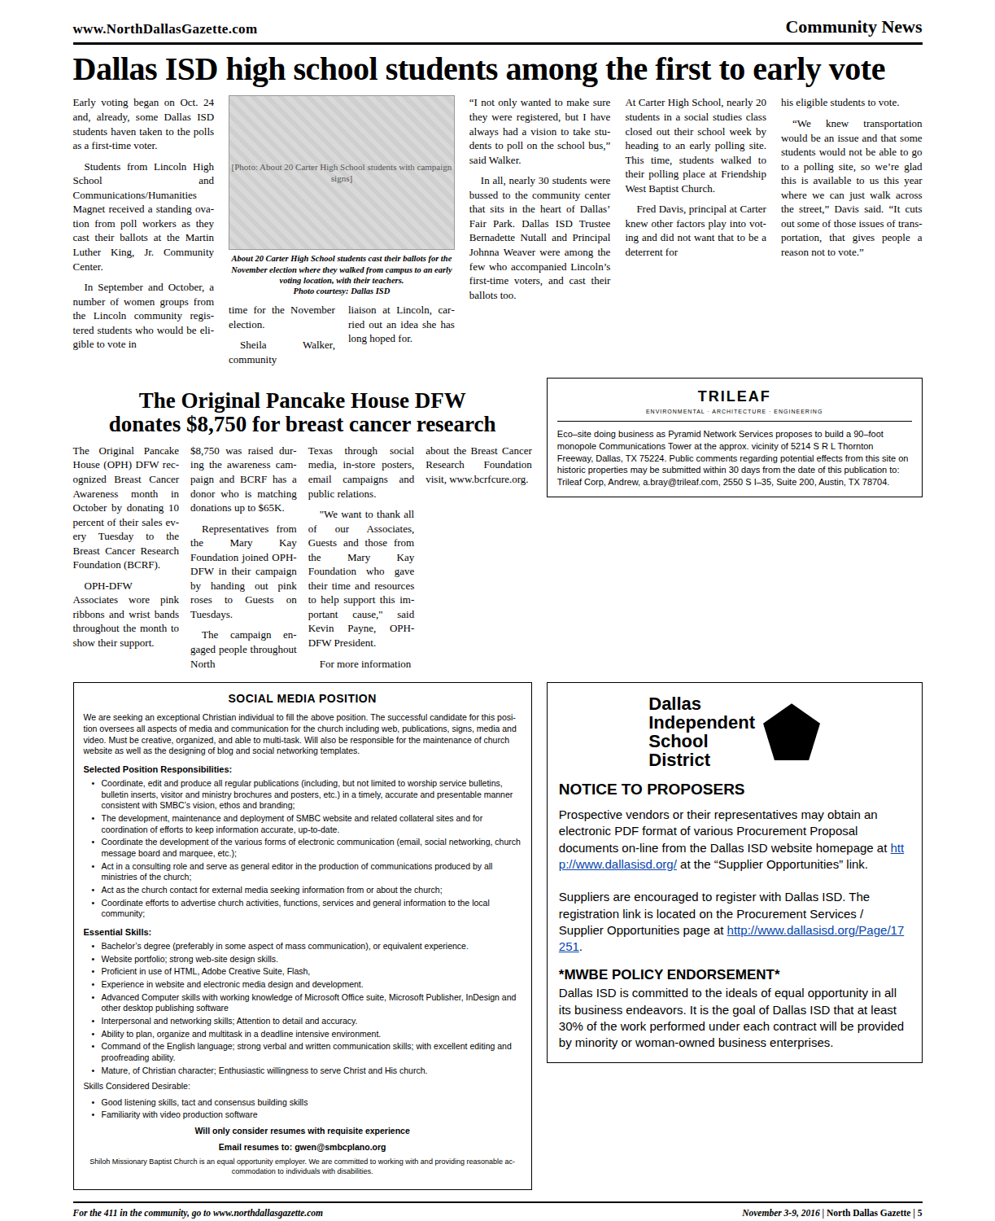www.NorthDallasGazette.com
Community News
Dallas ISD high school students among the first to early vote
Early voting began on Oct. 24 and, already, some Dallas ISD students haven taken to the polls as a first-time voter.
Students from Lincoln High School and Communications/Humanities Magnet received a standing ovation from poll workers as they cast their ballots at the Martin Luther King, Jr. Community Center.
In September and October, a number of women groups from the Lincoln community registered students who would be eligible to vote in
[Photo: About 20 Carter High School students with campaign signs]
About 20 Carter High School students cast their ballots for the November election where they walked from campus to an early voting location, with their teachers.
Photo courtesy: Dallas ISD
time for the November election.
Sheila Walker, community
liaison at Lincoln, carried out an idea she has long hoped for.
“I not only wanted to make sure they were registered, but I have always had a vision to take students to poll on the school bus,” said Walker.
In all, nearly 30 students were bussed to the community center that sits in the heart of Dallas’ Fair Park. Dallas ISD Trustee Bernadette Nutall and Principal Johnna Weaver were among the few who accompanied Lincoln’s first-time voters, and cast their ballots too.
At Carter High School, nearly 20 students in a social studies class closed out their school week by heading to an early polling site. This time, students walked to their polling place at Friendship West Baptist Church.
Fred Davis, principal at Carter knew other factors play into voting and did not want that to be a deterrent for
his eligible students to vote.
“We knew transportation would be an issue and that some students would not be able to go to a polling site, so we’re glad this is available to us this year where we can just walk across the street,” Davis said. “It cuts out some of those issues of transportation, that gives people a reason not to vote.”
The Original Pancake House DFW
donates $8,750 for breast cancer research
The Original Pancake House (OPH) DFW recognized Breast Cancer Awareness month in October by donating 10 percent of their sales every Tuesday to the Breast Cancer Research Foundation (BCRF).
OPH-DFW Associates wore pink ribbons and wrist bands throughout the month to show their support.
$8,750 was raised during the awareness campaign and BCRF has a donor who is matching donations up to $65K.
Representatives from the Mary Kay Foundation joined OPH-DFW in their campaign by handing out pink roses to Guests on Tuesdays.
The campaign engaged people throughout North
Texas through social media, in-store posters, email campaigns and public relations.
"We want to thank all of our Associates, Guests and those from the Mary Kay Foundation who gave their time and resources to help support this important cause," said Kevin Payne, OPH- DFW President.
For more information
about the Breast Cancer Research Foundation visit, www.bcrfcure.org.
TRILEAF ENVIRONMENTAL · ARCHITECTURE · ENGINEERING
Eco–site doing business as Pyramid Network Services proposes to build a 90–foot monopole Communications Tower at the approx. vicinity of 5214 S R L Thornton Freeway, Dallas, TX 75224. Public comments regarding potential effects from this site on historic properties may be submitted within 30 days from the date of this publication to: Trileaf Corp, Andrew, a.bray@trileaf.com, 2550 S I–35, Suite 200, Austin, TX 78704.
SOCIAL MEDIA POSITION
We are seeking an exceptional Christian individual to fill the above position. The successful candidate for this position oversees all aspects of media and communication for the church including web, publications, signs, media and video. Must be creative, organized, and able to multi-task. Will also be responsible for the maintenance of church website as well as the designing of blog and social networking templates.
Selected Position Responsibilities:
Coordinate, edit and produce all regular publications (including, but not limited to worship service bulletins, bulletin inserts, visitor and ministry brochures and posters, etc.) in a timely, accurate and presentable manner consistent with SMBC’s vision, ethos and branding;
The development, maintenance and deployment of SMBC website and related collateral sites and for coordination of efforts to keep information accurate, up-to-date.
Coordinate the development of the various forms of electronic communication (email, social networking, church message board and marquee, etc.);
Act in a consulting role and serve as general editor in the production of communications produced by all ministries of the church;
Act as the church contact for external media seeking information from or about the church;
Coordinate efforts to advertise church activities, functions, services and general information to the local community;
Essential Skills:
Bachelor’s degree (preferably in some aspect of mass communication), or equivalent experience.
Website portfolio; strong web-site design skills.
Proficient in use of HTML, Adobe Creative Suite, Flash,
Experience in website and electronic media design and development.
Advanced Computer skills with working knowledge of Microsoft Office suite, Microsoft Publisher, InDesign and other desktop publishing software
Interpersonal and networking skills; Attention to detail and accuracy.
Ability to plan, organize and multitask in a deadline intensive environment.
Command of the English language; strong verbal and written communication skills; with excellent editing and proofreading ability.
Mature, of Christian character; Enthusiastic willingness to serve Christ and His church.
Skills Considered Desirable:
Good listening skills, tact and consensus building skills
Familiarity with video production software
Will only consider resumes with requisite experience
Email resumes to: gwen@smbcplano.org
Shiloh Missionary Baptist Church is an equal opportunity employer. We are committed to working with and providing reasonable accommodation to individuals with disabilities.
Dallas
Independent
School
District
NOTICE TO PROPOSERS
Prospective vendors or their representatives may obtain an electronic PDF format of various Procurement Proposal documents on-line from the Dallas ISD website homepage at http://www.dallasisd.org/ at the “Supplier Opportunities” link.
Suppliers are encouraged to register with Dallas ISD. The registration link is located on the Procurement Services / Supplier Opportunities page at http://www.dallasisd.org/Page/17251.
*MWBE POLICY ENDORSEMENT*
Dallas ISD is committed to the ideals of equal opportunity in all its business endeavors. It is the goal of Dallas ISD that at least 30% of the work performed under each contract will be provided by minority or woman-owned business enterprises.
For the 411 in the community, go to www.northdallasgazette.com
November 3-9, 2016 | North Dallas Gazette | 5